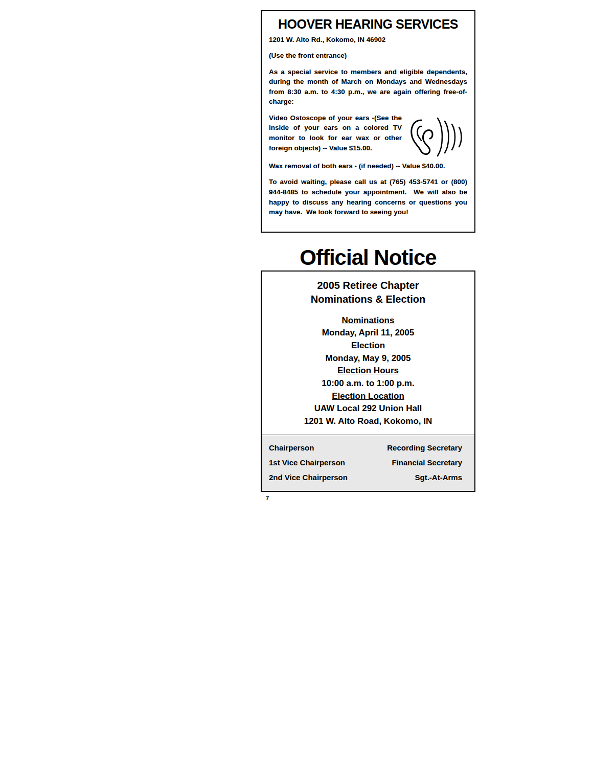HOOVER HEARING SERVICES
1201 W. Alto Rd., Kokomo, IN 46902
(Use the front entrance)
As a special service to members and eligible dependents, during the month of March on Mondays and Wednesdays from 8:30 a.m. to 4:30 p.m., we are again offering free-of-charge:
Video Ostoscope of your ears -(See the inside of your ears on a colored TV monitor to look for ear wax or other foreign objects) -- Value $15.00.
Wax removal of both ears - (if needed) -- Value $40.00.
To avoid waiting, please call us at (765) 453-5741 or (800) 944-8485 to schedule your appointment. We will also be happy to discuss any hearing concerns or questions you may have. We look forward to seeing you!
Official Notice
2005 Retiree Chapter
Nominations & Election
Nominations
Monday, April 11, 2005
Election
Monday, May 9, 2005
Election Hours
10:00 a.m. to 1:00 p.m.
Election Location
UAW Local 292 Union Hall
1201 W. Alto Road, Kokomo, IN
| Chairperson | Recording Secretary |
| 1st Vice Chairperson | Financial Secretary |
| 2nd Vice Chairperson | Sgt.-At-Arms |
7